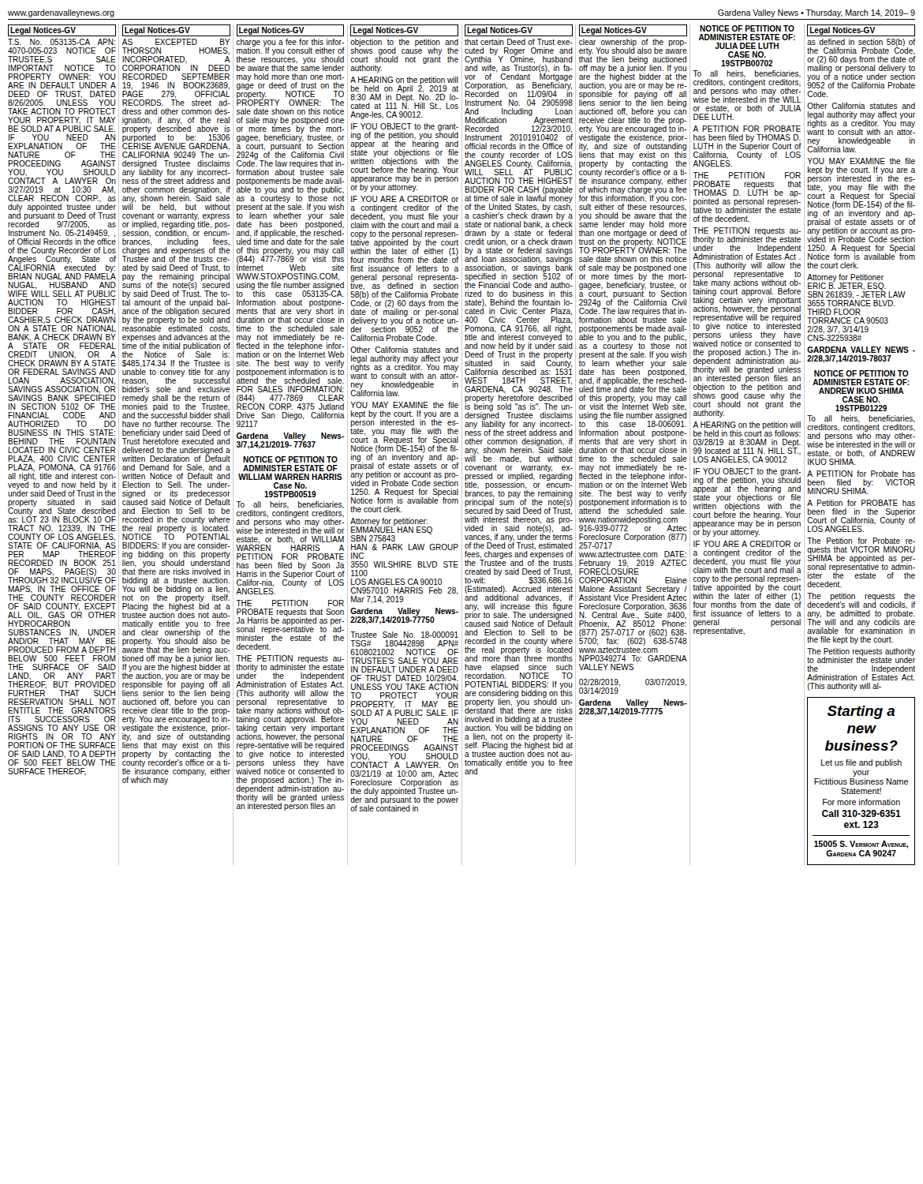www.gardenavalleynews.org Gardena Valley News • Thursday, March 14, 2019– 9
Legal Notices-GV
T.S. No. 053135-CA APN: 4070-005-023 NOTICE OF TRUSTEE,S SALE IMPORTANT NOTICE TO PROPERTY OWNER: YOU ARE IN DEFAULT UNDER A DEED OF TRUST, DATED 8/26/2005. UNLESS YOU TAKE ACTION TO PROTECT YOUR PROPERTY, IT MAY BE SOLD AT A PUBLIC SALE. IF YOU NEED AN EXPLANATION OF THE NATURE OF THE PROCEEDING AGAINST YOU, YOU SHOULD CONTACT A LAWYER On 3/27/2019 at 10:30 AM, CLEAR RECON CORP., as duly appointed trustee under and pursuant to Deed of Trust recorded 9/7/2005, as Instrument No. 05-2149459, , of Official Records in the office of the County Recorder of Los Angeles County, State of CALIFORNIA executed by: BRIAN NUGAL AND PAMELA NUGAL, HUSBAND AND WIFE WILL SELL AT PUBLIC AUCTION TO HIGHEST BIDDER FOR CASH, CASHIER,S CHECK DRAWN ON A STATE OR NATIONAL BANK, A CHECK DRAWN BY A STATE OR FEDERAL CREDIT UNION, OR A CHECK DRAWN BY A STATE OR FEDERAL SAVINGS AND LOAN ASSOCIATION, SAVINGS ASSOCIATION, OR SAVINGS BANK SPECIFIED IN SECTION 5102 OF THE FINANCIAL CODE AND AUTHORIZED TO DO BUSINESS IN THIS STATE: BEHIND THE FOUNTAIN LOCATED IN CIVIC CENTER PLAZA, 400 CIVIC CENTER PLAZA, POMONA, CA 91766 all right, title and interest conveyed to and now held by it under said Deed of Trust in the property situated in said County and State described as: LOT 23 IN BLOCK 10 OF TRACT NO. 12339, IN THE COUNTY OF LOS ANGELES, STATE OF CALIFORNIA, AS PER MAP THEREOF RECORDED IN BOOK 251 OF MAPS, PAGE(S) 30 THROUGH 32 INCLUSIVE OF MAPS, IN THE OFFICE OF THE COUNTY RECORDER OF SAID COUNTY, EXCEPT ALL OIL, GAS OR OTHER HYDROCARBON SUBSTANCES IN, UNDER AND/OR THAT MAY BE PRODUCED FROM A DEPTH BELOW 500 FEET FROM THE SURFACE OF SAID LAND, OR ANY PART THEREOF, BUT PROVIDED FURTHER THAT SUCH RESERVATION SHALL NOT ENTITLE THE GRANTORS ITS SUCCESSORS OR ASSIGNS TO ANY USE OR RIGHTS IN OR TO ANY PORTION OF THE SURFACE OF SAID LAND, TO A DEPTH OF 500 FEET BELOW THE SURFACE THEREOF,
Legal Notices-GV
AS EXCEPTED BY THORSON HOMES, INCORPORATED, A CORPORATION IN DEED RECORDED SEPTEMBER 19, 1946 IN BOOK23689, PAGE 279, OFFICIAL RECORDS. The street address and other common designation, if any, of the real property described above is purported to be: 15306 CERISE AVENUE GARDENA, CALIFORNIA 90249 The undersigned Trustee disclaims any liability for any incorrectness of the street address and other common designation, if any, shown herein. Said sale will be held, but without covenant or warranty, express or implied, regarding title, possession, condition, or encumbrances, including fees, charges and expenses of the Trustee and of the trusts created by said Deed of Trust, to pay the remaining principal sums of the note(s) secured by said Deed of Trust. The total amount of the unpaid balance of the obligation secured by the property to be sold and reasonable estimated costs, expenses and advances at the time of the initial publication of the Notice of Sale is: $485,174.34 If the Trustee is unable to convey title for any reason, the successful bidder's sole and exclusive remedy shall be the return of monies paid to the Trustee, and the successful bidder shall have no further recourse. The beneficiary under said Deed of Trust heretofore executed and delivered to the undersigned a written Declaration of Default and Demand for Sale, and a written Notice of Default and Election to Sell. The undersigned or its predecessor caused said Notice of Default and Election to Sell to be recorded in the county where the real property is located. NOTICE TO POTENTIAL BIDDERS: If you are considering bidding on this property lien, you should understand that there are risks involved in bidding at a trustee auction. You will be bidding on a lien, not on the property itself. Placing the highest bid at a trustee auction does not automatically entitle you to free and clear ownership of the property. You should also be aware that the lien being auctioned off may be a junior lien. If you are the highest bidder at the auction, you are or may be responsible for paying off all liens senior to the lien being auctioned off, before you can receive clear title to the property. You are encouraged to investigate the existence, priority, and size of outstanding liens that may exist on this property by contacting the county recorder's office or a title insurance company, either of which may
Legal Notices-GV
charge you a fee for this information. If you consult either of these resources, you should be aware that the same lender may hold more than one mortgage or deed of trust on the property. NOTICE TO PROPERTY OWNER: The sale date shown on this notice of sale may be postponed one or more times by the mortgagee, beneficiary, trustee, or a court, pursuant to Section 2924g of the California Civil Code. The law requires that information about trustee sale postponements be made available to you and to the public, as a courtesy to those not present at the sale. If you wish to learn whether your sale date has been postponed, and, if applicable, the rescheduled time and date for the sale of this property, you may call (844) 477-7869 or visit this Internet Web site WWW.STOXPOSTING.COM, using the file number assigned to this case 053135-CA. Information about postponements that are very short in duration or that occur close in time to the scheduled sale may not immediately be reflected in the telephone information or on the Internet Web site. The best way to verify postponement information is to attend the scheduled sale. FOR SALES INFORMATION: (844) 477-7869 CLEAR RECON CORP. 4375 Jutland Drive San Diego, California 92117
Gardena Valley News-3/7,14,21/2019- 77637
NOTICE OF PETITION TO ADMINISTER ESTATE OF WILLIAM WARREN HARRIS
Case No.
19STPB00519
To all heirs, beneficiaries, creditors, contingent creditors, and persons who may otherwise be interested in the will or estate, or both, of WILLIAM WARREN HARRIS A PETITION FOR PROBATE has been filed by Soon Ja Harris in the Superior Court of Califor-nia, County of LOS ANGELES.
THE PETITION FOR PROBATE requests that Soon Ja Harris be appointed as personal repre-sentative to administer the estate of the decedent.
THE PETITION requests authority to administer the estate under the Independent Administration of Estates Act. (This authority will allow the personal representative to take many actions without obtaining court approval. Before taking certain very important actions, however, the personal repre-sentative will be required to give notice to interested persons unless they have waived notice or consented to the proposed action.) The independent admin-istration authority will be granted unless an interested person files an
Legal Notices-GV
objection to the petition and shows good cause why the court should not grant the authority.
A HEARING on the petition will be held on April 2, 2019 at 8:30 AM in Dept. No. 2D located at 111 N. Hill St., Los Ange-les, CA 90012.
IF YOU OBJECT to the granting of the petition, you should appear at the hearing and state your objections or file written objections with the court before the hearing. Your appearance may be in person or by your attorney.
IF YOU ARE A CREDITOR or a contingent creditor of the decedent, you must file your claim with the court and mail a copy to the personal representative appointed by the court within the later of either (1) four months from the date of first issuance of letters to a general personal representative, as defined in section 58(b) of the California Probate Code, or (2) 60 days from the date of mailing or per-sonal delivery to you of a notice under section 9052 of the California Probate Code.
Other California statutes and legal authority may affect your rights as a creditor. You may want to consult with an attorney knowledgeable in California law.
YOU MAY EXAMINE the file kept by the court. If you are a person interested in the estate, you may file with the court a Request for Special Notice (form DE-154) of the filing of an inventory and ap-praisal of estate assets or of any petition or account as provided in Probate Code section 1250. A Request for Special Notice form is available from the court clerk.
Attorney for petitioner:
EMMANUEL HAN ESQ
SBN 275843
HAN & PARK LAW GROUP INC
3550 WILSHIRE BLVD STE 1100
LOS ANGELES CA 90010
CN957010 HARRIS Feb 28, Mar 7,14, 2019
Gardena Valley News-2/28,3/7,14/2019-77750
Trustee Sale No. 18-000091 TSG# 180442898 APN# 6108021002 NOTICE OF TRUSTEE'S SALE YOU ARE IN DEFAULT UNDER A DEED OF TRUST DATED 10/29/04. UNLESS YOU TAKE ACTION TO PROTECT YOUR PROPERTY, IT MAY BE SOLD AT A PUBLIC SALE. IF YOU NEED AN EXPLANATION OF THE NATURE OF THE PROCEEDINGS AGAINST YOU, YOU SHOULD CONTACT A LAWYER. On 03/21/19 at 10:00 am, Aztec Foreclosure Corporation as the duly appointed Trustee under and pursuant to the power of sale contained in
Legal Notices-GV
that certain Deed of Trust executed by Roger Omine and Cynthia Y Omine, husband and wife, as Trustor(s), in favor of Cendant Mortgage Corporation, as Beneficiary, Recorded on 11/09/04 in Instrument No. 04 2905998 And Including Loan Modification Agreement Recorded 12/23/2010, Instrument 20101910402 of official records in the Office of the county recorder of LOS ANGELES County, California, WILL SELL AT PUBLIC AUCTION TO THE HIGHEST BIDDER FOR CASH (payable at time of sale in lawful money of the United States, by cash, a cashier's check drawn by a state or national bank, a check drawn by a state or federal credit union, or a check drawn by a state or federal savings and loan association, savings association, or savings bank specified in section 5102 of the Financial Code and authorized to do business in this state), Behind the fountain located in Civic Center Plaza, 400 Civic Center Plaza, Pomona, CA 91766, all right, title and interest conveyed to and now held by it under said Deed of Trust in the property situated in said County, California described as: 1531 WEST 184TH STREET, GARDENA, CA 90248. The property heretofore described is being sold "as is". The undersigned Trustee disclaims any liability for any incorrectness of the street address and other common designation, if any, shown herein. Said sale will be made, but without covenant or warranty, expressed or implied, regarding title, possession, or encumbrances, to pay the remaining principal sum of the note(s) secured by said Deed of Trust, with interest thereon, as provided in said note(s), advances, if any, under the terms of the Deed of Trust, estimated fees, charges and expenses of the Trustee and of the trusts created by said Deed of Trust, to-wit: $336,686.16 (Estimated). Accrued interest and additional advances, if any, will increase this figure prior to sale. The undersigned caused said Notice of Default and Election to Sell to be recorded in the county where the real property is located and more than three months have elapsed since such recordation. NOTICE TO POTENTIAL BIDDERS: If you are considering bidding on this property lien, you should understand that there are risks involved in bidding at a trustee auction. You will be bidding on a lien, not on the property itself. Placing the highest bid at a trustee auction does not automatically entitle you to free and
Legal Notices-GV
clear ownership of the property. You should also be aware that the lien being auctioned off may be a junior lien. If you are the highest bidder at the auction, you are or may be responsible for paying off all liens senior to the lien being auctioned off, before you can receive clear title to the property. You are encouraged to investigate the existence, priority, and size of outstanding liens that may exist on this property by contacting the county recorder's office or a title insurance company, either of which may charge you a fee for this information. If you consult either of these resources, you should be aware that the same lender may hold more than one mortgage or deed of trust on the property. NOTICE TO PROPERTY OWNER: The sale date shown on this notice of sale may be postponed one or more times by the mortgagee, beneficiary, trustee, or a court, pursuant to Section 2924g of the California Civil Code. The law requires that information about trustee sale postponements be made available to you and to the public, as a courtesy to those not present at the sale. If you wish to learn whether your sale date has been postponed, and, if applicable, the rescheduled time and date for the sale of this property, you may call or visit the Internet Web site, using the file number assigned to this case 18-006091. Information about postponements that are very short in duration or that occur close in time to the scheduled sale may not immediately be reflected in the telephone information or on the Internet Web site. The best way to verify postponement information is to attend the scheduled sale. www.nationwideposting.com 916-939-0772 or Aztec Foreclosure Corporation (877) 257-0717 www.aztectrustee.com DATE: February 19, 2019 AZTEC FORECLOSURE CORPORATION Elaine Malone Assistant Secretary / Assistant Vice President Aztec Foreclosure Corporation, 3636 N. Central Ave., Suite #400, Phoenix, AZ 85012 Phone: (877) 257-0717 or (602) 638-5700; fax: (602) 638-5748 www.aztectrustee.com NPP0349274 To: GARDENA VALLEY NEWS
02/28/2019, 03/07/2019, 03/14/2019
Gardena Valley News-2/28,3/7,14/2019-77775
NOTICE OF PETITION TO ADMINISTER ESTATE OF:
JULIA DEE LUTH
CASE NO.
19STPB00702
To all heirs, beneficiaries, creditors, contingent creditors, and persons who may otherwise be interested in the WILL or estate, or both of JULIA DEE LUTH.
A PETITION FOR PROBATE has been filed by THOMAS D. LUTH in the Superior Court of California, County of LOS ANGELES.
THE PETITION FOR PROBATE requests that THOMAS D. LUTH be appointed as personal representative to administer the estate of the decedent.
THE PETITION requests authority to administer the estate under the Independent Administration of Estates Act . (This authority will allow the personal representative to take many actions without obtaining court approval. Before taking certain very important actions, however, the personal representative will be required to give notice to interested persons unless they have waived notice or consented to the proposed action.) The independent administration authority will be granted unless an interested person files an objection to the petition and shows good cause why the court should not grant the authority.
A HEARING on the petition will be held in this court as follows: 03/28/19 at 8:30AM in Dept. 99 located at 111 N. HILL ST., LOS ANGELES, CA 90012
IF YOU OBJECT to the granting of the petition, you should appear at the hearing and state your objections or file written objections with the court before the hearing. Your appearance may be in person or by your attorney.
IF YOU ARE A CREDITOR or a contingent creditor of the decedent, you must file your claim with the court and mail a copy to the personal representative appointed by the court within the later of either (1) four months from the date of first issuance of letters to a general personal representative,
Legal Notices-GV
as defined in section 58(b) of the California Probate Code, or (2) 60 days from the date of mailing or personal delivery to you of a notice under section 9052 of the California Probate Code.
Other California statutes and legal authority may affect your rights as a creditor. You may want to consult with an attorney knowledgeable in California law.
YOU MAY EXAMINE the file kept by the court. If you are a person interested in the estate, you may file with the court a Request for Special Notice (form DE-154) of the filing of an inventory and appraisal of estate assets or of any petition or account as provided in Probate Code section 1250. A Request for Special Notice form is available from the court clerk.
Attorney for Petitioner
ERIC B. JETER, ESQ.
SBN 261839, - JETER LAW
3655 TORRANCE BLVD.
THIRD FLOOR
TORRANCE CA 90503
2/28, 3/7, 3/14/19
CNS-3225938#
GARDENA VALLEY NEWS - 2/28,3/7,14/2019-78037
NOTICE OF PETITION TO ADMINISTER ESTATE OF:
ANDREW IKUO SHIMA
CASE NO.
19STPB01229
To all heirs, beneficiaries, creditors, contingent creditors, and persons who may otherwise be interested in the will or estate, or both, of ANDREW IKUO SHIMA.
A PETITION for Probate has been filed by: VICTOR MINORU SHIMA.
A Petition for PROBATE has been filed in the Superior Court of California, County of LOS ANGELES.
The Petition for Probate requests that VICTOR MINORU SHIMA be appointed as personal representative to administer the estate of the decedent.
The petition requests the decedent's will and codicils, if any, be admitted to probate. The will and any codicils are available for examination in the file kept by the court.
The Petition requests authority to administer the estate under the Independent Administration of Estates Act. (This authority will al-
Starting a new business?
Let us file and publish your
Fictitious Business Name Statement!
For more information
Call 310-329-6351 ext. 123
15005 S. Vermont Avenue, Gardena CA 90247